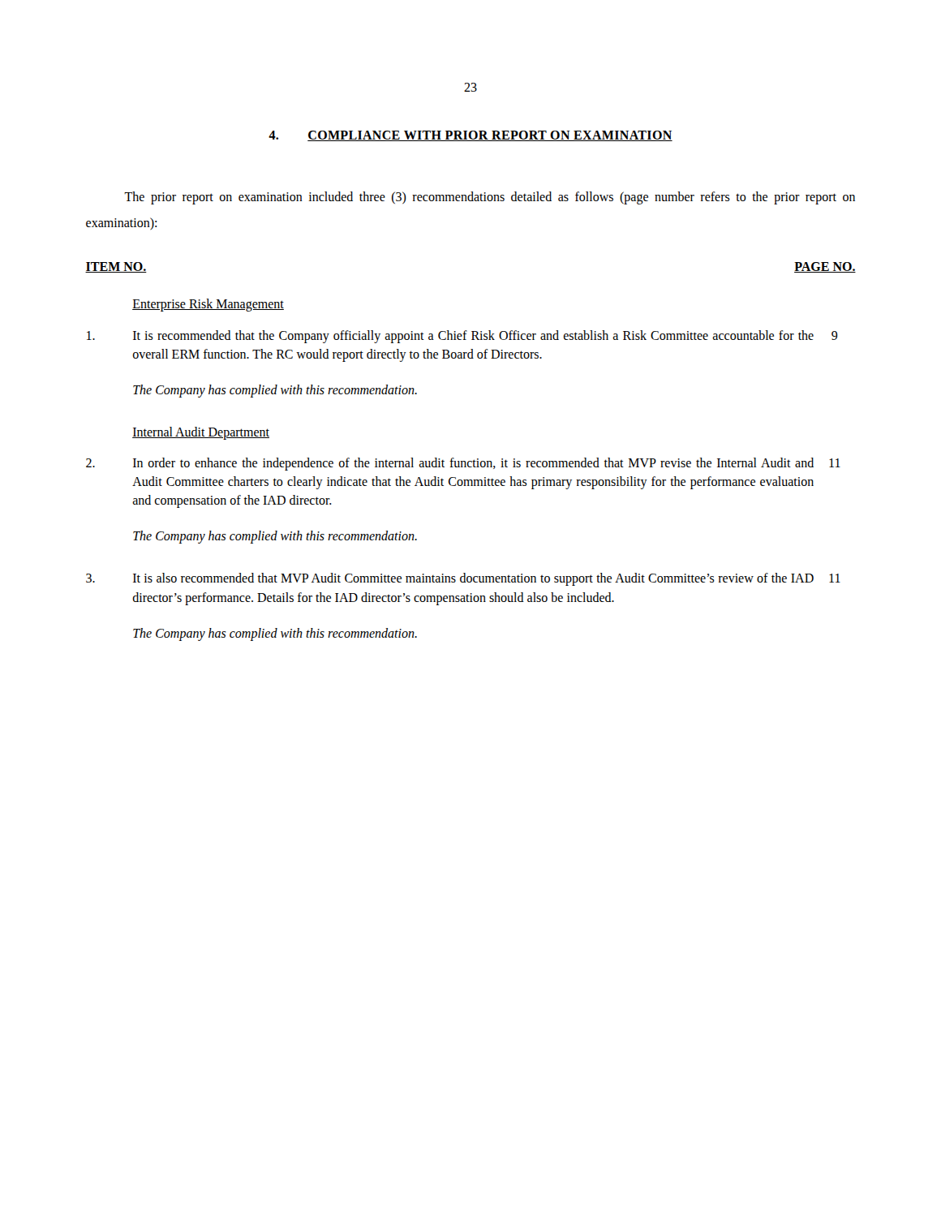23
4. COMPLIANCE WITH PRIOR REPORT ON EXAMINATION
The prior report on examination included three (3) recommendations detailed as follows (page number refers to the prior report on examination):
ITEM NO. PAGE NO.
Enterprise Risk Management
| 1. | It is recommended that the Company officially appoint a Chief Risk Officer and establish a Risk Committee accountable for the overall ERM function. The RC would report directly to the Board of Directors. | 9 |
| | The Company has complied with this recommendation. | |
Internal Audit Department
| 2. | In order to enhance the independence of the internal audit function, it is recommended that MVP revise the Internal Audit and Audit Committee charters to clearly indicate that the Audit Committee has primary responsibility for the performance evaluation and compensation of the IAD director. | 11 |
| | The Company has complied with this recommendation. | |
| 3. | It is also recommended that MVP Audit Committee maintains documentation to support the Audit Committee’s review of the IAD director’s performance. Details for the IAD director’s compensation should also be included. | 11 |
| | The Company has complied with this recommendation. | |